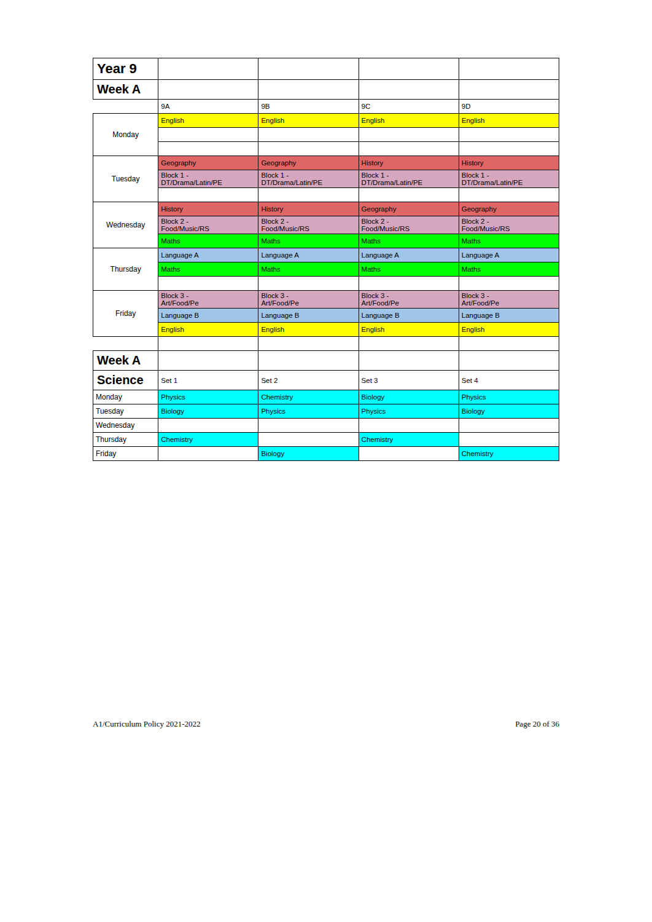| Year 9 | | | | |
| Week A | | | | |
| | 9A | 9B | 9C | 9D |
| Monday | English | English | English | English |
| Tuesday | Geography | Geography | History | History |
| Block 1 - DT/Drama/Latin/PE | Block 1 - DT/Drama/Latin/PE | Block 1 - DT/Drama/Latin/PE | Block 1 - DT/Drama/Latin/PE |
| Wednesday | History | History | Geography | Geography |
| Block 2 - Food/Music/RS | Block 2 - Food/Music/RS | Block 2 - Food/Music/RS | Block 2 - Food/Music/RS |
| Maths | Maths | Maths | Maths |
| Thursday | Language A | Language A | Language A | Language A |
| Maths | Maths | Maths | Maths |
| Friday | Block 3 - Art/Food/Pe | Block 3 - Art/Food/Pe | Block 3 - Art/Food/Pe | Block 3 - Art/Food/Pe |
| Language B | Language B | Language B | Language B |
| English | English | English | English |
| Week A | | | | |
| Science | Set 1 | Set 2 | Set 3 | Set 4 |
| Monday | Physics | Chemistry | Biology | Physics |
| Tuesday | Biology | Physics | Physics | Biology |
| Wednesday | | | | |
| Thursday | Chemistry | | Chemistry | |
| Friday | | Biology | | Chemistry |
A1/Curriculum Policy 2021-2022 Page 20 of 36